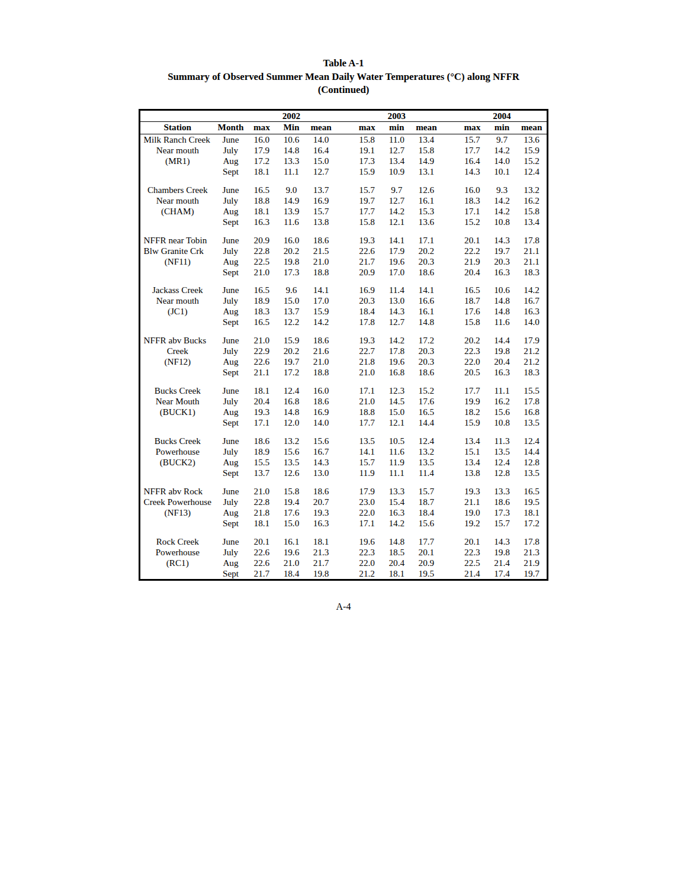Table A-1
Summary of Observed Summer Mean Daily Water Temperatures (°C) along NFFR
(Continued)
| | | 2002 | | 2003 | | 2004 |
| --- | --- | --- | --- | --- | --- | --- |
| Station | Month | max | Min | mean | | max | min | mean | | max | min | mean |
| Milk Ranch Creek | June | 16.0 | 10.6 | 14.0 | | 15.8 | 11.0 | 13.4 | | 15.7 | 9.7 | 13.6 |
| Near mouth | July | 17.9 | 14.8 | 16.4 | | 19.1 | 12.7 | 15.8 | | 17.7 | 14.2 | 15.9 |
| (MR1) | Aug | 17.2 | 13.3 | 15.0 | | 17.3 | 13.4 | 14.9 | | 16.4 | 14.0 | 15.2 |
| | Sept | 18.1 | 11.1 | 12.7 | | 15.9 | 10.9 | 13.1 | | 14.3 | 10.1 | 12.4 |
| Chambers Creek | June | 16.5 | 9.0 | 13.7 | | 15.7 | 9.7 | 12.6 | | 16.0 | 9.3 | 13.2 |
| Near mouth | July | 18.8 | 14.9 | 16.9 | | 19.7 | 12.7 | 16.1 | | 18.3 | 14.2 | 16.2 |
| (CHAM) | Aug | 18.1 | 13.9 | 15.7 | | 17.7 | 14.2 | 15.3 | | 17.1 | 14.2 | 15.8 |
| | Sept | 16.3 | 11.6 | 13.8 | | 15.8 | 12.1 | 13.6 | | 15.2 | 10.8 | 13.4 |
| NFFR near Tobin | June | 20.9 | 16.0 | 18.6 | | 19.3 | 14.1 | 17.1 | | 20.1 | 14.3 | 17.8 |
| Blw Granite Crk | July | 22.8 | 20.2 | 21.5 | | 22.6 | 17.9 | 20.2 | | 22.2 | 19.7 | 21.1 |
| (NF11) | Aug | 22.5 | 19.8 | 21.0 | | 21.7 | 19.6 | 20.3 | | 21.9 | 20.3 | 21.1 |
| | Sept | 21.0 | 17.3 | 18.8 | | 20.9 | 17.0 | 18.6 | | 20.4 | 16.3 | 18.3 |
| Jackass Creek | June | 16.5 | 9.6 | 14.1 | | 16.9 | 11.4 | 14.1 | | 16.5 | 10.6 | 14.2 |
| Near mouth | July | 18.9 | 15.0 | 17.0 | | 20.3 | 13.0 | 16.6 | | 18.7 | 14.8 | 16.7 |
| (JC1) | Aug | 18.3 | 13.7 | 15.9 | | 18.4 | 14.3 | 16.1 | | 17.6 | 14.8 | 16.3 |
| | Sept | 16.5 | 12.2 | 14.2 | | 17.8 | 12.7 | 14.8 | | 15.8 | 11.6 | 14.0 |
| NFFR abv Bucks | June | 21.0 | 15.9 | 18.6 | | 19.3 | 14.2 | 17.2 | | 20.2 | 14.4 | 17.9 |
| Creek | July | 22.9 | 20.2 | 21.6 | | 22.7 | 17.8 | 20.3 | | 22.3 | 19.8 | 21.2 |
| (NF12) | Aug | 22.6 | 19.7 | 21.0 | | 21.8 | 19.6 | 20.3 | | 22.0 | 20.4 | 21.2 |
| | Sept | 21.1 | 17.2 | 18.8 | | 21.0 | 16.8 | 18.6 | | 20.5 | 16.3 | 18.3 |
| Bucks Creek | June | 18.1 | 12.4 | 16.0 | | 17.1 | 12.3 | 15.2 | | 17.7 | 11.1 | 15.5 |
| Near Mouth | July | 20.4 | 16.8 | 18.6 | | 21.0 | 14.5 | 17.6 | | 19.9 | 16.2 | 17.8 |
| (BUCK1) | Aug | 19.3 | 14.8 | 16.9 | | 18.8 | 15.0 | 16.5 | | 18.2 | 15.6 | 16.8 |
| | Sept | 17.1 | 12.0 | 14.0 | | 17.7 | 12.1 | 14.4 | | 15.9 | 10.8 | 13.5 |
| Bucks Creek | June | 18.6 | 13.2 | 15.6 | | 13.5 | 10.5 | 12.4 | | 13.4 | 11.3 | 12.4 |
| Powerhouse | July | 18.9 | 15.6 | 16.7 | | 14.1 | 11.6 | 13.2 | | 15.1 | 13.5 | 14.4 |
| (BUCK2) | Aug | 15.5 | 13.5 | 14.3 | | 15.7 | 11.9 | 13.5 | | 13.4 | 12.4 | 12.8 |
| | Sept | 13.7 | 12.6 | 13.0 | | 11.9 | 11.1 | 11.4 | | 13.8 | 12.8 | 13.5 |
| NFFR abv Rock | June | 21.0 | 15.8 | 18.6 | | 17.9 | 13.3 | 15.7 | | 19.3 | 13.3 | 16.5 |
| Creek Powerhouse | July | 22.8 | 19.4 | 20.7 | | 23.0 | 15.4 | 18.7 | | 21.1 | 18.6 | 19.5 |
| (NF13) | Aug | 21.8 | 17.6 | 19.3 | | 22.0 | 16.3 | 18.4 | | 19.0 | 17.3 | 18.1 |
| | Sept | 18.1 | 15.0 | 16.3 | | 17.1 | 14.2 | 15.6 | | 19.2 | 15.7 | 17.2 |
| Rock Creek | June | 20.1 | 16.1 | 18.1 | | 19.6 | 14.8 | 17.7 | | 20.1 | 14.3 | 17.8 |
| Powerhouse | July | 22.6 | 19.6 | 21.3 | | 22.3 | 18.5 | 20.1 | | 22.3 | 19.8 | 21.3 |
| (RC1) | Aug | 22.6 | 21.0 | 21.7 | | 22.0 | 20.4 | 20.9 | | 22.5 | 21.4 | 21.9 |
| | Sept | 21.7 | 18.4 | 19.8 | | 21.2 | 18.1 | 19.5 | | 21.4 | 17.4 | 19.7 |
A-4